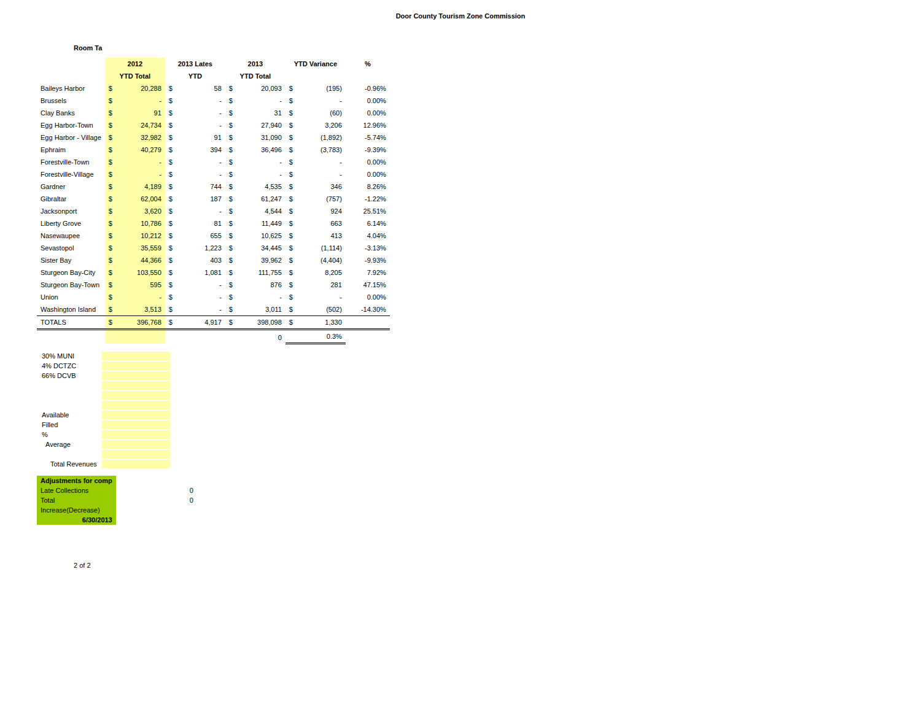Door County Tourism Zone Commission
Room Ta
| | 2012 | 2013 Lates | 2013 | YTD Variance | % |
| | YTD Total | YTD | YTD Total | | |
| Baileys Harbor | $ | 20,288 | $ | 58 | $ | 20,093 | $ | (195) | -0.96% |
| Brussels | $ | - | $ | - | $ | - | $ | - | 0.00% |
| Clay Banks | $ | 91 | $ | - | $ | 31 | $ | (60) | 0.00% |
| Egg Harbor-Town | $ | 24,734 | $ | - | $ | 27,940 | $ | 3,206 | 12.96% |
| Egg Harbor - Village | $ | 32,982 | $ | 91 | $ | 31,090 | $ | (1,892) | -5.74% |
| Ephraim | $ | 40,279 | $ | 394 | $ | 36,496 | $ | (3,783) | -9.39% |
| Forestville-Town | $ | - | $ | - | $ | - | $ | - | 0.00% |
| Forestville-Village | $ | - | $ | - | $ | - | $ | - | 0.00% |
| Gardner | $ | 4,189 | $ | 744 | $ | 4,535 | $ | 346 | 8.26% |
| Gibraltar | $ | 62,004 | $ | 187 | $ | 61,247 | $ | (757) | -1.22% |
| Jacksonport | $ | 3,620 | $ | - | $ | 4,544 | $ | 924 | 25.51% |
| Liberty Grove | $ | 10,786 | $ | 81 | $ | 11,449 | $ | 663 | 6.14% |
| Nasewaupee | $ | 10,212 | $ | 655 | $ | 10,625 | $ | 413 | 4.04% |
| Sevastopol | $ | 35,559 | $ | 1,223 | $ | 34,445 | $ | (1,114) | -3.13% |
| Sister Bay | $ | 44,366 | $ | 403 | $ | 39,962 | $ | (4,404) | -9.93% |
| Sturgeon Bay-City | $ | 103,550 | $ | 1,081 | $ | 111,755 | $ | 8,205 | 7.92% |
| Sturgeon Bay-Town | $ | 595 | $ | - | $ | 876 | $ | 281 | 47.15% |
| Union | $ | - | $ | - | $ | - | $ | - | 0.00% |
| Washington Island | $ | 3,513 | $ | - | $ | 3,011 | $ | (502) | -14.30% |
| TOTALS | $ | 396,768 | $ | 4,917 | $ | 398,098 | $ | 1,330 | |
| | | | | | | 0 | 0.3% | |
| 30% MUNI | |
| 4% DCTZC | |
| 66% DCVB | |
| Available | |
| Filled | |
| % | |
| Average | |
| Total Revenues | |
| Adjustments for comp | |
| Late Collections | | 0 |
| Total | | 0 |
| Increase(Decrease) | | |
| 6/30/2013 | |
2 of 2